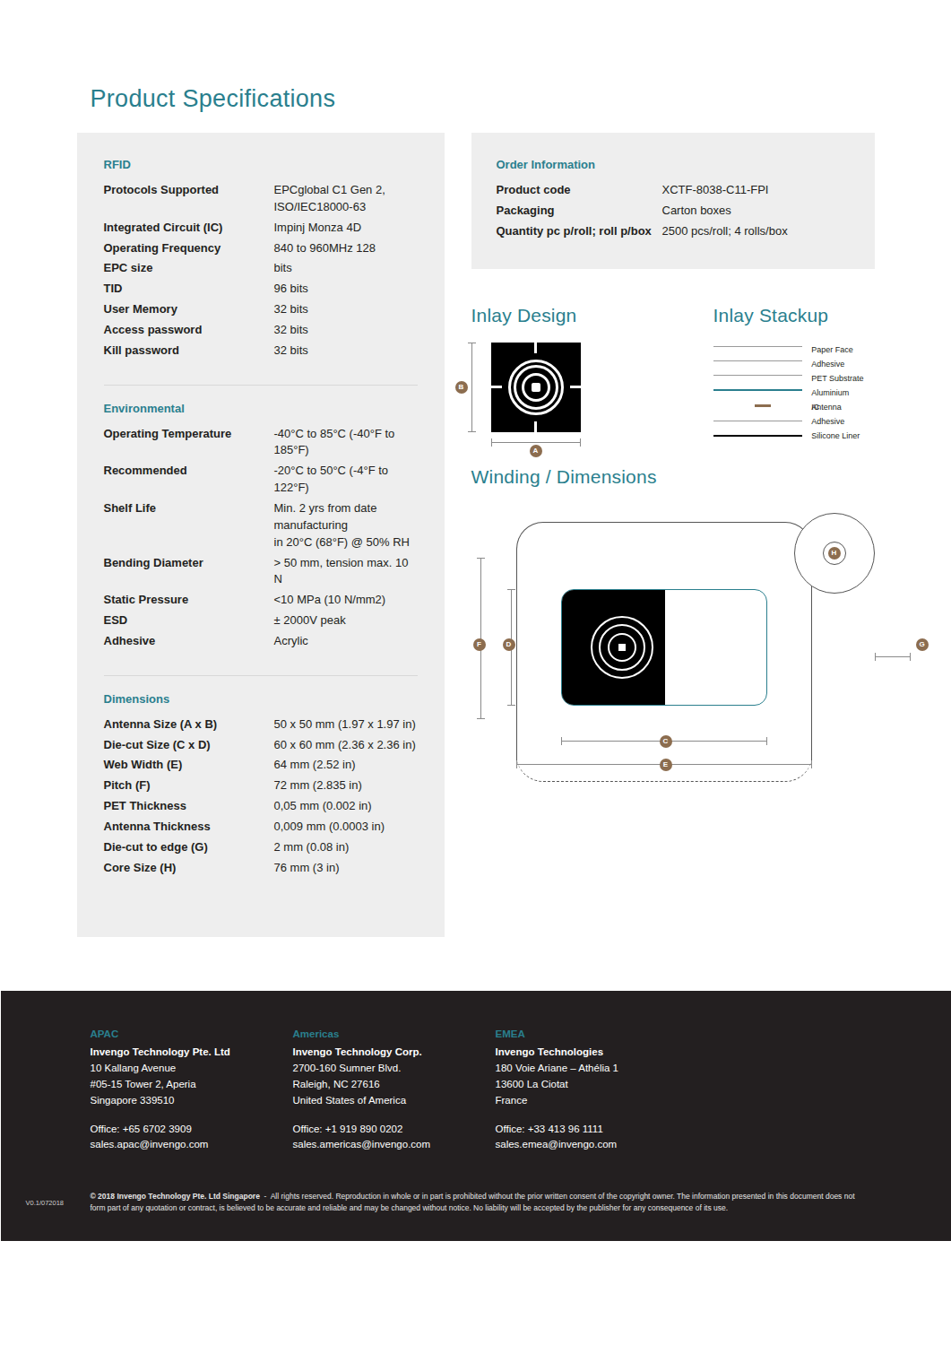Product Specifications
RFID
| Protocols Supported | EPCglobal C1 Gen 2, ISO/IEC18000-63 |
| Integrated Circuit (IC) | Impinj Monza 4D |
| Operating Frequency | 840 to 960MHz 128 |
| EPC size | bits |
| TID | 96 bits |
| User Memory | 32 bits |
| Access password | 32 bits |
| Kill password | 32 bits |
Environmental
| Operating Temperature | -40°C to 85°C (-40°F to 185°F) |
| Recommended | -20°C to 50°C (-4°F to 122°F) |
| Shelf Life | Min. 2 yrs from date manufacturing in 20°C (68°F) @ 50% RH |
| Bending Diameter | > 50 mm, tension max. 10 N |
| Static Pressure | <10 MPa (10 N/mm2) |
| ESD | ± 2000V peak |
| Adhesive | Acrylic |
Dimensions
| Antenna Size (A x B) | 50 x 50 mm (1.97 x 1.97 in) |
| Die-cut Size (C x D) | 60 x 60 mm (2.36 x 2.36 in) |
| Web Width (E) | 64 mm (2.52 in) |
| Pitch (F) | 72 mm (2.835 in) |
| PET Thickness | 0,05 mm (0.002 in) |
| Antenna Thickness | 0,009 mm (0.0003 in) |
| Die-cut to edge (G) | 2 mm (0.08 in) |
| Core Size (H) | 76 mm (3 in) |
Order Information
| Product code | XCTF-8038-C11-FPI |
| Packaging | Carton boxes |
| Quantity pc p/roll; roll p/box | 2500 pcs/roll; 4 rolls/box |
Inlay Design
B
A
Inlay Stackup
Paper Face
Adhesive
PET Substrate
Aluminium Antenna
IC
Adhesive
Silicone Liner
Winding / Dimensions
H
F
D
G
C
E
APAC
Invengo Technology Pte. Ltd
10 Kallang Avenue
#05-15 Tower 2, Aperia
Singapore 339510
Office: +65 6702 3909
sales.apac@invengo.com
Americas
Invengo Technology Corp.
2700-160 Sumner Blvd.
Raleigh, NC 27616
United States of America
Office: +1 919 890 0202
sales.americas@invengo.com
EMEA
Invengo Technologies
180 Voie Ariane – Athélia 1
13600 La Ciotat
France
Office: +33 413 96 1111
sales.emea@invengo.com
V0.1/072018 © 2018 Invengo Technology Pte. Ltd Singapore - All rights reserved. Reproduction in whole or in part is prohibited without the prior written consent of the copyright owner. The information presented in this document does not form part of any quotation or contract, is believed to be accurate and reliable and may be changed without notice. No liability will be accepted by the publisher for any consequence of its use.